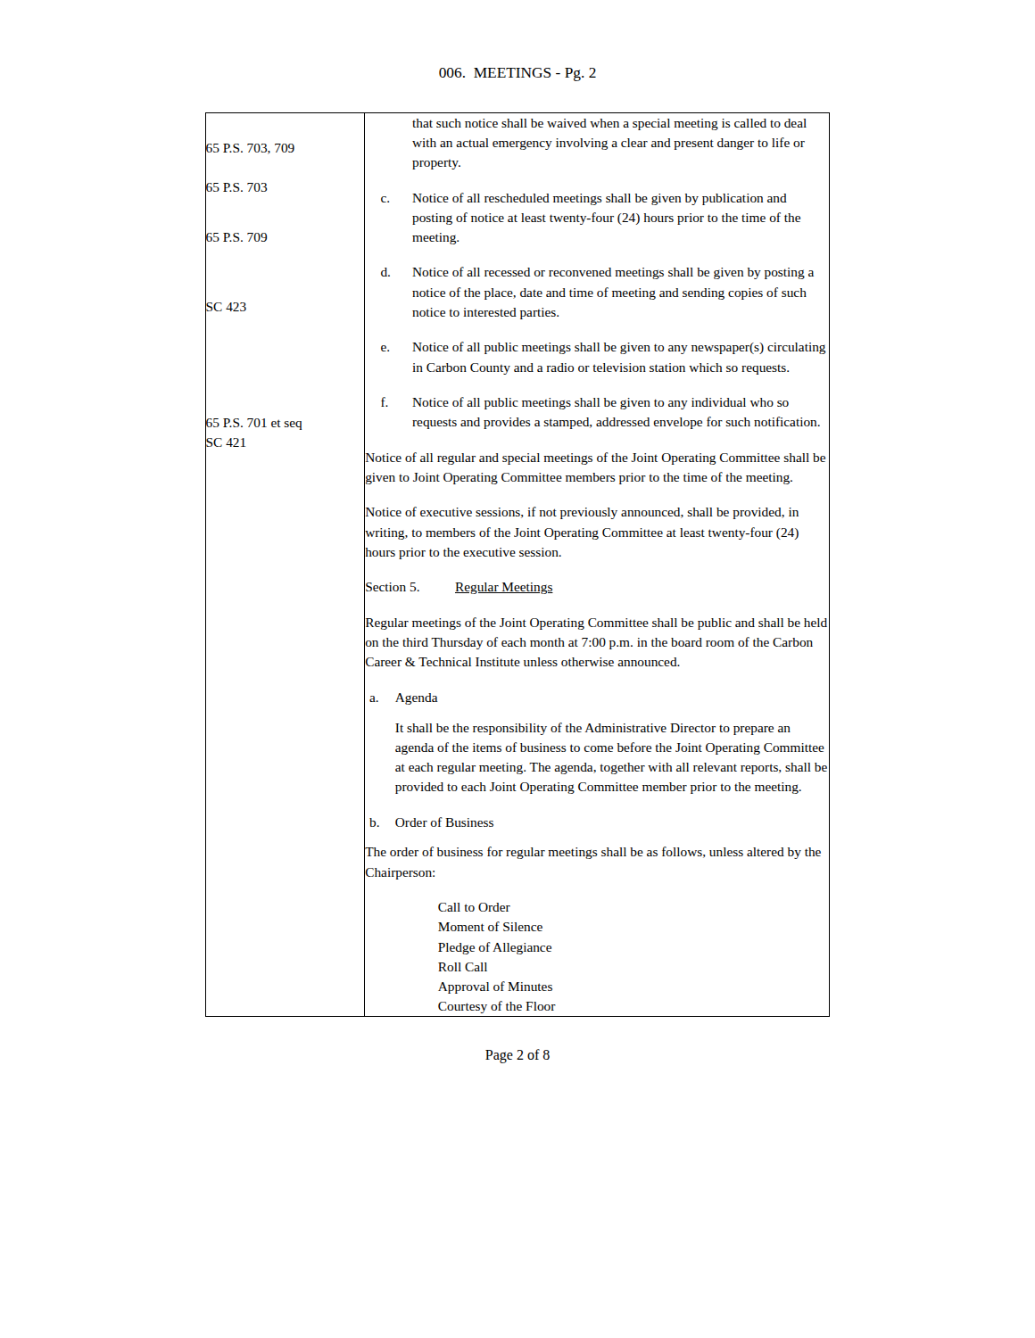006. MEETINGS - Pg. 2
| 65 P.S. 703, 709 65 P.S. 703 65 P.S. 709 SC 423 65 P.S. 701 et seq SC 421 | that such notice shall be waived when a special meeting is called to deal with an actual emergency involving a clear and present danger to life or property. c. Notice of all rescheduled meetings shall be given by publication and posting of notice at least twenty-four (24) hours prior to the time of the meeting. d. Notice of all recessed or reconvened meetings shall be given by posting a notice of the place, date and time of meeting and sending copies of such notice to interested parties. e. Notice of all public meetings shall be given to any newspaper(s) circulating in Carbon County and a radio or television station which so requests. f. Notice of all public meetings shall be given to any individual who so requests and provides a stamped, addressed envelope for such notification. Notice of all regular and special meetings of the Joint Operating Committee shall be given to Joint Operating Committee members prior to the time of the meeting. Notice of executive sessions, if not previously announced, shall be provided, in writing, to members of the Joint Operating Committee at least twenty-four (24) hours prior to the executive session. Section 5. Regular Meetings Regular meetings of the Joint Operating Committee shall be public and shall be held on the third Thursday of each month at 7:00 p.m. in the board room of the Carbon Career & Technical Institute unless otherwise announced. a. Agenda It shall be the responsibility of the Administrative Director to prepare an agenda of the items of business to come before the Joint Operating Committee at each regular meeting. The agenda, together with all relevant reports, shall be provided to each Joint Operating Committee member prior to the meeting. b. Order of Business The order of business for regular meetings shall be as follows, unless altered by the Chairperson: Call to Order Moment of Silence Pledge of Allegiance Roll Call Approval of Minutes Courtesy of the Floor |
Page 2 of 8